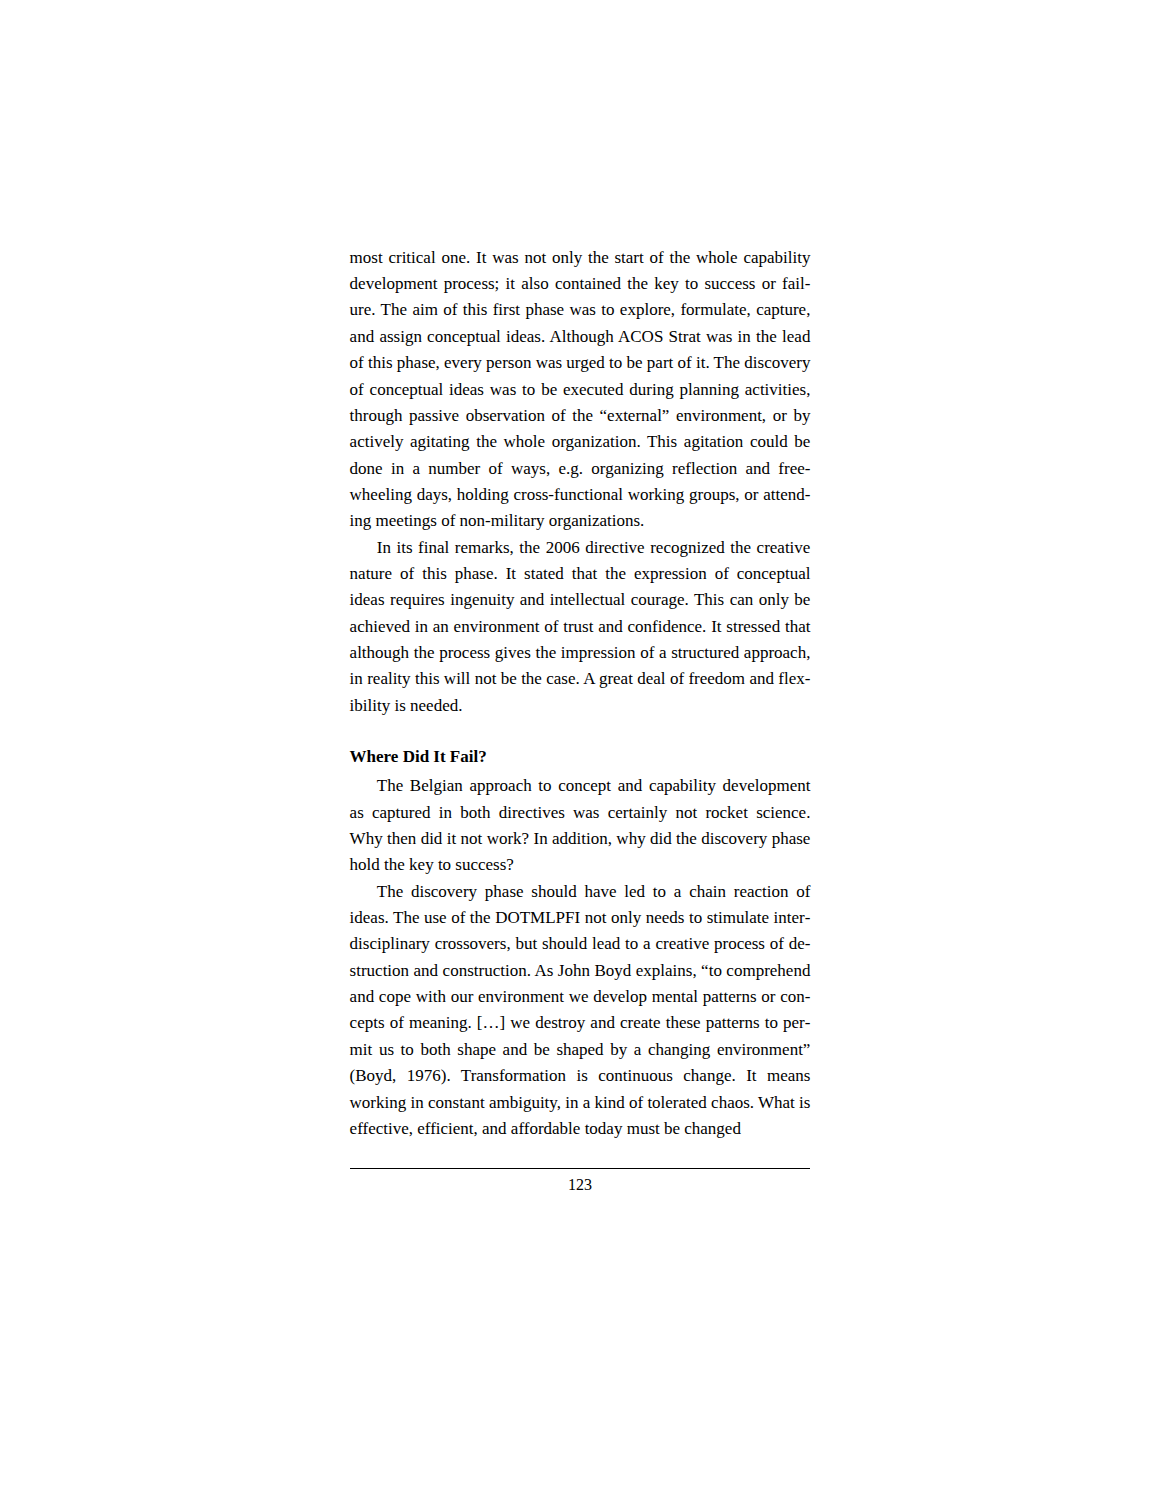most critical one. It was not only the start of the whole capability development process; it also contained the key to success or failure. The aim of this first phase was to explore, formulate, capture, and assign conceptual ideas. Although ACOS Strat was in the lead of this phase, every person was urged to be part of it. The discovery of conceptual ideas was to be executed during planning activities, through passive observation of the “external” environment, or by actively agitating the whole organization. This agitation could be done in a number of ways, e.g. organizing reflection and freewheeling days, holding cross-functional working groups, or attending meetings of non-military organizations.
In its final remarks, the 2006 directive recognized the creative nature of this phase. It stated that the expression of conceptual ideas requires ingenuity and intellectual courage. This can only be achieved in an environment of trust and confidence. It stressed that although the process gives the impression of a structured approach, in reality this will not be the case. A great deal of freedom and flexibility is needed.
Where Did It Fail?
The Belgian approach to concept and capability development as captured in both directives was certainly not rocket science. Why then did it not work? In addition, why did the discovery phase hold the key to success?
The discovery phase should have led to a chain reaction of ideas. The use of the DOTMLPFI not only needs to stimulate interdisciplinary crossovers, but should lead to a creative process of destruction and construction. As John Boyd explains, “to comprehend and cope with our environment we develop mental patterns or concepts of meaning. […] we destroy and create these patterns to permit us to both shape and be shaped by a changing environment” (Boyd, 1976). Transformation is continuous change. It means working in constant ambiguity, in a kind of tolerated chaos. What is effective, efficient, and affordable today must be changed
123